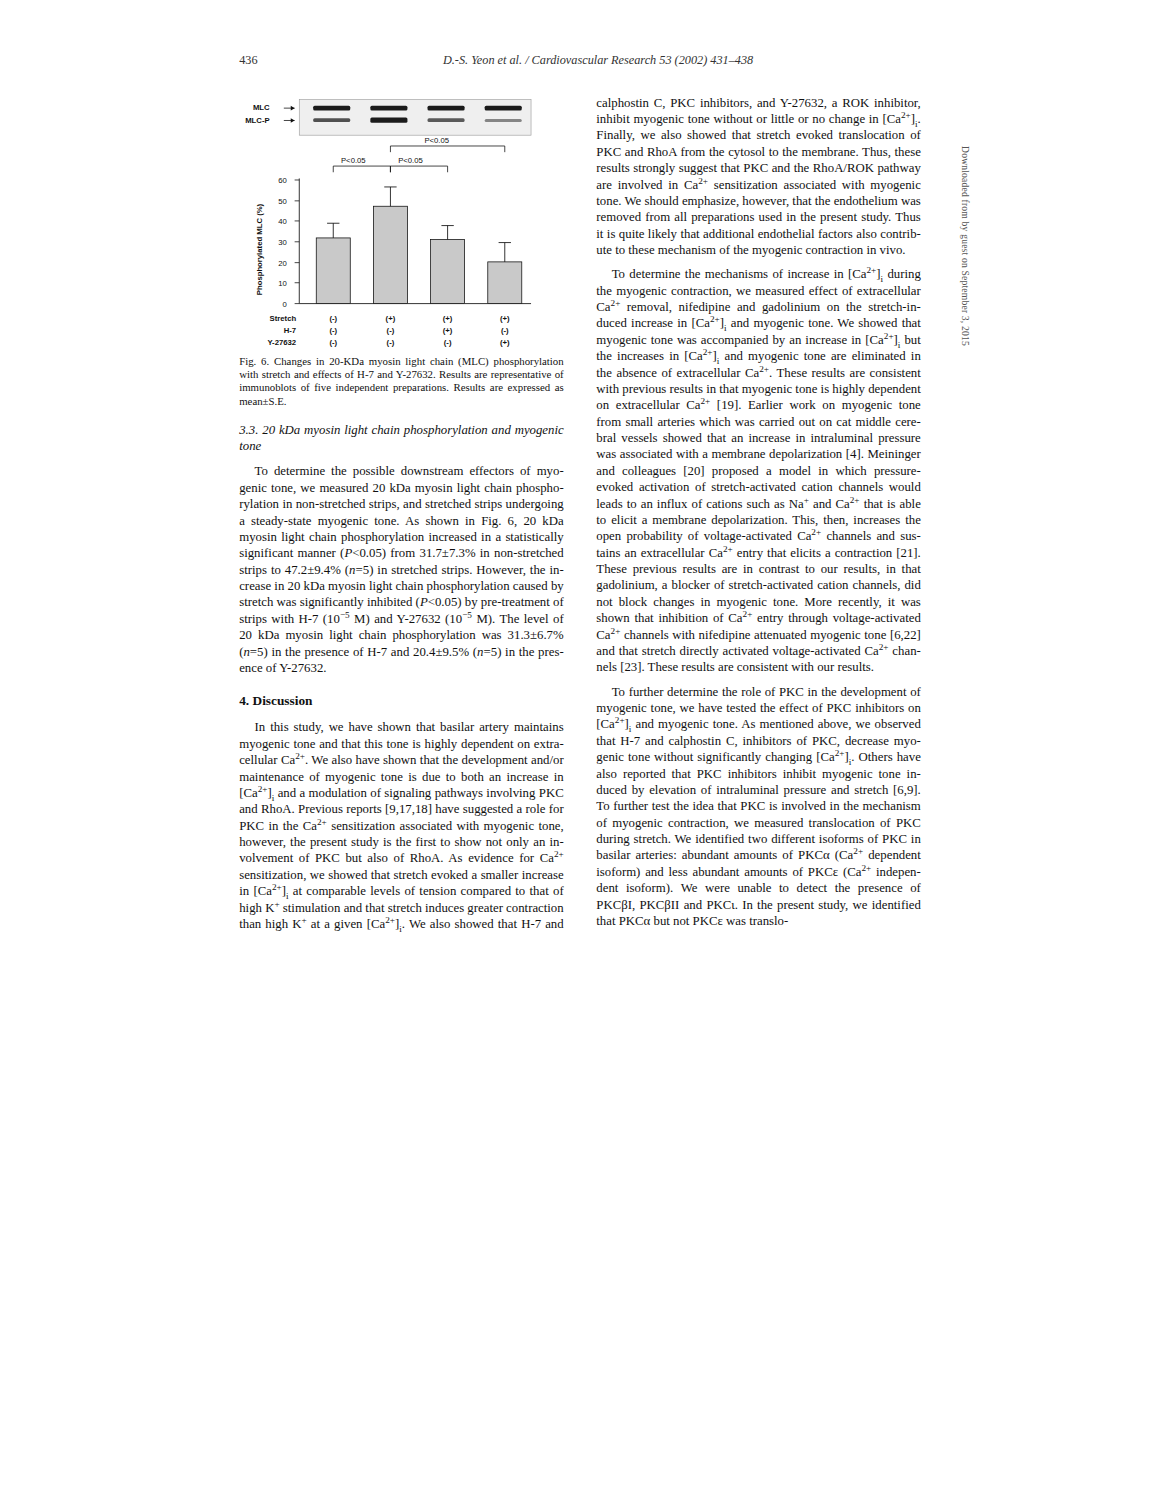436 D.-S. Yeon et al. / Cardiovascular Research 53 (2002) 431–438
Downloaded from by guest on September 3, 2015
MLC MLC-P P<0.05 P<0.05 P<0.05 0 10 20 30 40 50 60 Phosphorylated MLC (%) Stretch H-7 Y-27632 (-) (+) (+) (+) (-) (-) (+) (-) (-) (-) (-) (+)
Fig. 6. Changes in 20-KDa myosin light chain (MLC) phosphorylation with stretch and effects of H-7 and Y-27632. Results are representative of immunoblots of five independent preparations. Results are expressed as mean±S.E.
3.3. 20 kDa myosin light chain phosphorylation and myogenic tone
To determine the possible downstream effectors of myogenic tone, we measured 20 kDa myosin light chain phosphorylation in non-stretched strips, and stretched strips undergoing a steady-state myogenic tone. As shown in Fig. 6, 20 kDa myosin light chain phosphorylation increased in a statistically significant manner (P<0.05) from 31.7±7.3% in non-stretched strips to 47.2±9.4% (n=5) in stretched strips. However, the increase in 20 kDa myosin light chain phosphorylation caused by stretch was significantly inhibited (P<0.05) by pre-treatment of strips with H-7 (10−5 M) and Y-27632 (10−5 M). The level of 20 kDa myosin light chain phosphorylation was 31.3±6.7% (n=5) in the presence of H-7 and 20.4±9.5% (n=5) in the presence of Y-27632.
4. Discussion
In this study, we have shown that basilar artery maintains myogenic tone and that this tone is highly dependent on extracellular Ca2+. We also have shown that the development and/or maintenance of myogenic tone is due to both an increase in [Ca2+]i and a modulation of signaling pathways involving PKC and RhoA. Previous reports [9,17,18] have suggested a role for PKC in the Ca2+ sensitization associated with myogenic tone, however, the present study is the first to show not only an involvement of PKC but also of RhoA. As evidence for Ca2+ sensitization, we showed that stretch evoked a smaller increase in [Ca2+]i at comparable levels of tension compared to that of high K+ stimulation and that stretch induces greater contraction than high K+ at a given [Ca2+]i. We also showed that H-7 and calphostin C, PKC inhibitors, and Y-27632, a ROK inhibitor, inhibit myogenic tone without or little or no change in [Ca2+]i. Finally, we also showed that stretch evoked translocation of PKC and RhoA from the cytosol to the membrane. Thus, these results strongly suggest that PKC and the RhoA/ROK pathway are involved in Ca2+ sensitization associated with myogenic tone. We should emphasize, however, that the endothelium was removed from all preparations used in the present study. Thus it is quite likely that additional endothelial factors also contribute to these mechanism of the myogenic contraction in vivo.
To determine the mechanisms of increase in [Ca2+]i during the myogenic contraction, we measured effect of extracellular Ca2+ removal, nifedipine and gadolinium on the stretch-induced increase in [Ca2+]i and myogenic tone. We showed that myogenic tone was accompanied by an increase in [Ca2+]i but the increases in [Ca2+]i and myogenic tone are eliminated in the absence of extracellular Ca2+. These results are consistent with previous results in that myogenic tone is highly dependent on extracellular Ca2+ [19]. Earlier work on myogenic tone from small arteries which was carried out on cat middle cerebral vessels showed that an increase in intraluminal pressure was associated with a membrane depolarization [4]. Meininger and colleagues [20] proposed a model in which pressure-evoked activation of stretch-activated cation channels would leads to an influx of cations such as Na+ and Ca2+ that is able to elicit a membrane depolarization. This, then, increases the open probability of voltage-activated Ca2+ channels and sustains an extracellular Ca2+ entry that elicits a contraction [21]. These previous results are in contrast to our results, in that gadolinium, a blocker of stretch-activated cation channels, did not block changes in myogenic tone. More recently, it was shown that inhibition of Ca2+ entry through voltage-activated Ca2+ channels with nifedipine attenuated myogenic tone [6,22] and that stretch directly activated voltage-activated Ca2+ channels [23]. These results are consistent with our results.
To further determine the role of PKC in the development of myogenic tone, we have tested the effect of PKC inhibitors on [Ca2+]i and myogenic tone. As mentioned above, we observed that H-7 and calphostin C, inhibitors of PKC, decrease myogenic tone without significantly changing [Ca2+]i. Others have also reported that PKC inhibitors inhibit myogenic tone induced by elevation of intraluminal pressure and stretch [6,9]. To further test the idea that PKC is involved in the mechanism of myogenic contraction, we measured translocation of PKC during stretch. We identified two different isoforms of PKC in basilar arteries: abundant amounts of PKCα (Ca2+ dependent isoform) and less abundant amounts of PKCε (Ca2+ independent isoform). We were unable to detect the presence of PKCβI, PKCβII and PKCι. In the present study, we identified that PKCα but not PKCε was translo-